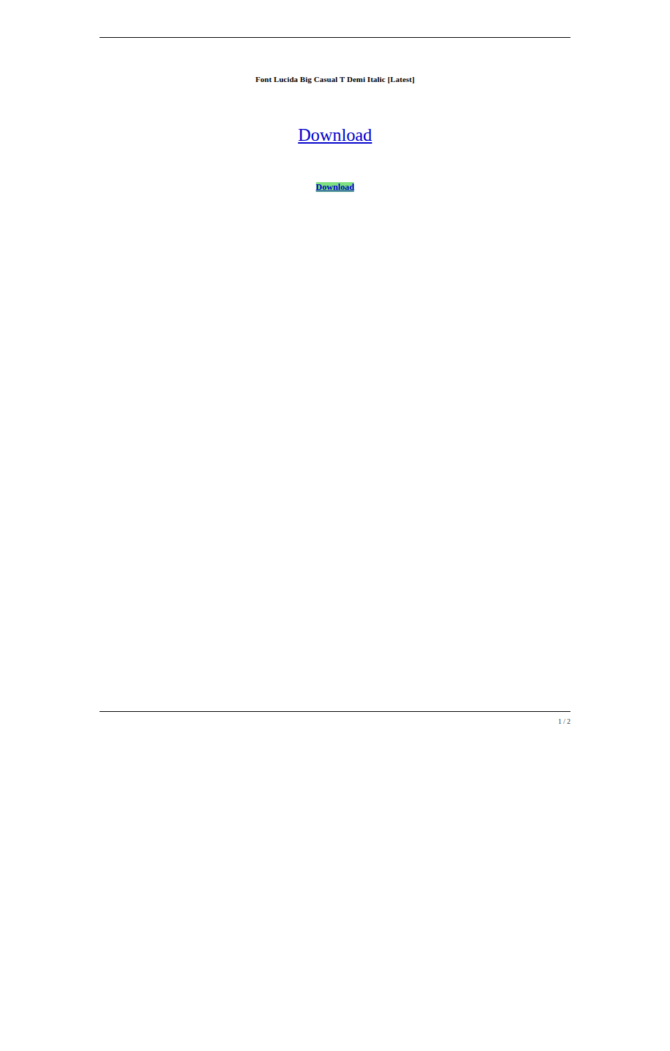Font Lucida Big Casual T Demi Italic [Latest]
Download
Download
1 / 2